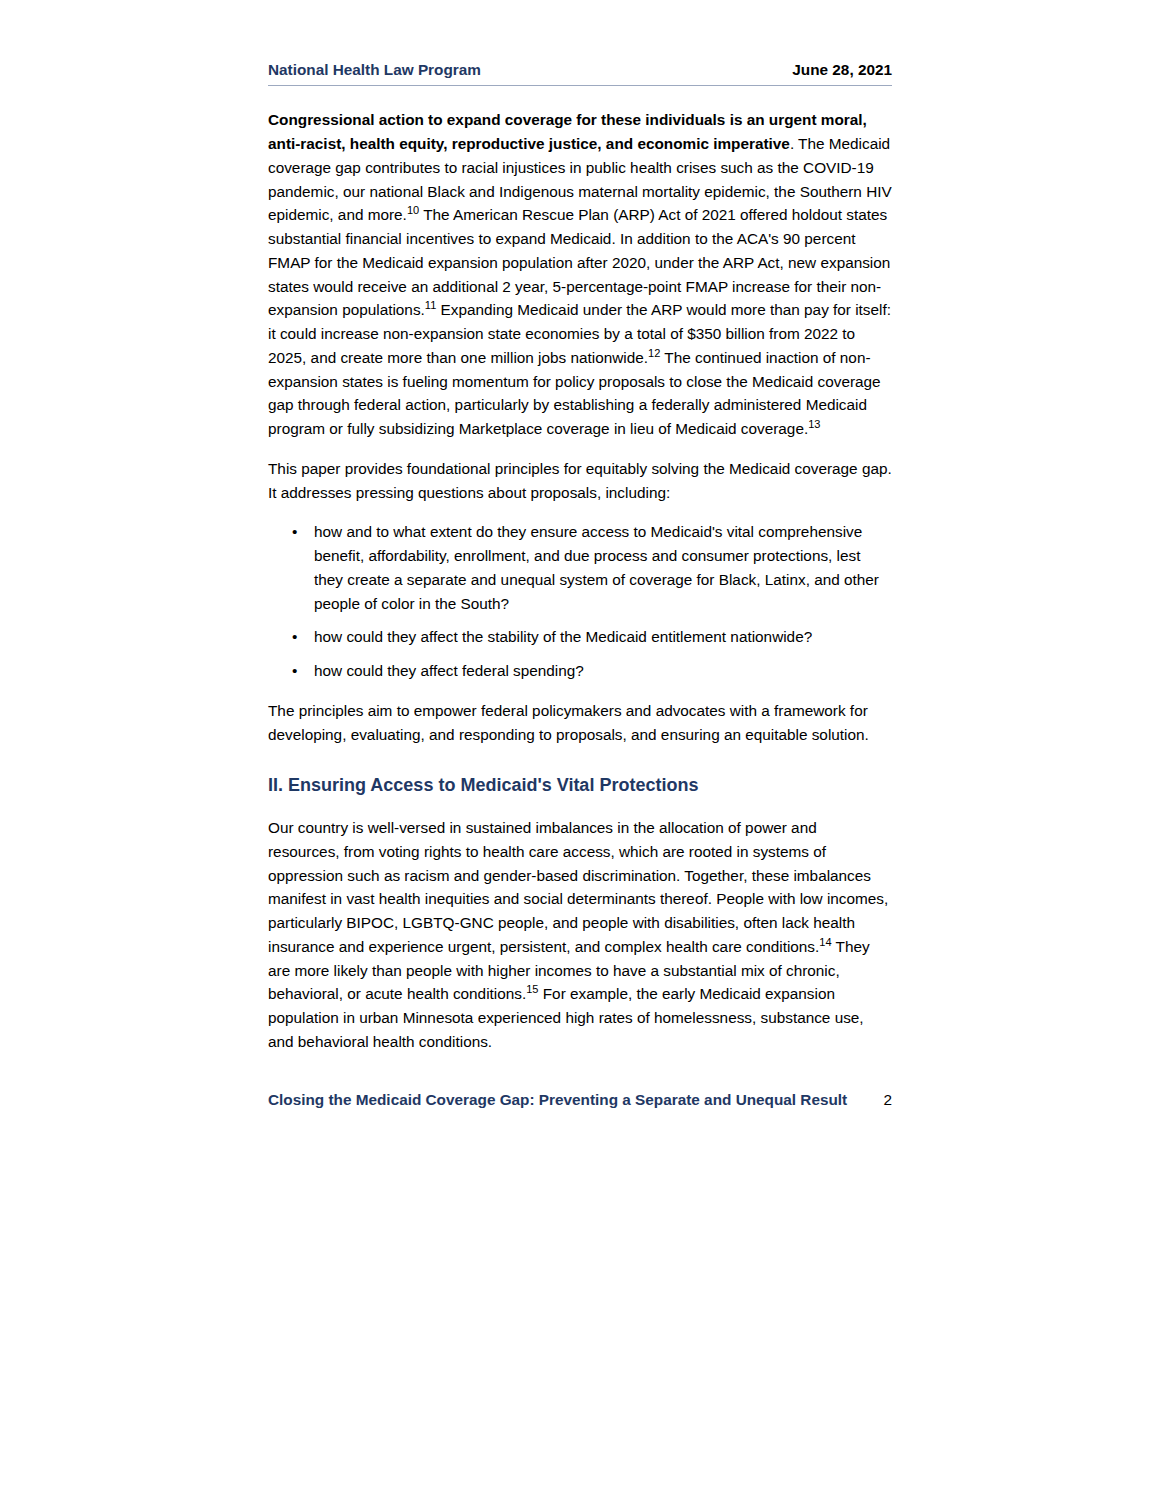National Health Law Program June 28, 2021
Congressional action to expand coverage for these individuals is an urgent moral, anti-racist, health equity, reproductive justice, and economic imperative. The Medicaid coverage gap contributes to racial injustices in public health crises such as the COVID-19 pandemic, our national Black and Indigenous maternal mortality epidemic, the Southern HIV epidemic, and more.10 The American Rescue Plan (ARP) Act of 2021 offered holdout states substantial financial incentives to expand Medicaid. In addition to the ACA's 90 percent FMAP for the Medicaid expansion population after 2020, under the ARP Act, new expansion states would receive an additional 2 year, 5-percentage-point FMAP increase for their non-expansion populations.11 Expanding Medicaid under the ARP would more than pay for itself: it could increase non-expansion state economies by a total of $350 billion from 2022 to 2025, and create more than one million jobs nationwide.12 The continued inaction of non-expansion states is fueling momentum for policy proposals to close the Medicaid coverage gap through federal action, particularly by establishing a federally administered Medicaid program or fully subsidizing Marketplace coverage in lieu of Medicaid coverage.13
This paper provides foundational principles for equitably solving the Medicaid coverage gap. It addresses pressing questions about proposals, including:
how and to what extent do they ensure access to Medicaid's vital comprehensive benefit, affordability, enrollment, and due process and consumer protections, lest they create a separate and unequal system of coverage for Black, Latinx, and other people of color in the South?
how could they affect the stability of the Medicaid entitlement nationwide?
how could they affect federal spending?
The principles aim to empower federal policymakers and advocates with a framework for developing, evaluating, and responding to proposals, and ensuring an equitable solution.
II. Ensuring Access to Medicaid's Vital Protections
Our country is well-versed in sustained imbalances in the allocation of power and resources, from voting rights to health care access, which are rooted in systems of oppression such as racism and gender-based discrimination. Together, these imbalances manifest in vast health inequities and social determinants thereof. People with low incomes, particularly BIPOC, LGBTQ-GNC people, and people with disabilities, often lack health insurance and experience urgent, persistent, and complex health care conditions.14 They are more likely than people with higher incomes to have a substantial mix of chronic, behavioral, or acute health conditions.15 For example, the early Medicaid expansion population in urban Minnesota experienced high rates of homelessness, substance use, and behavioral health conditions.
Closing the Medicaid Coverage Gap: Preventing a Separate and Unequal Result 2